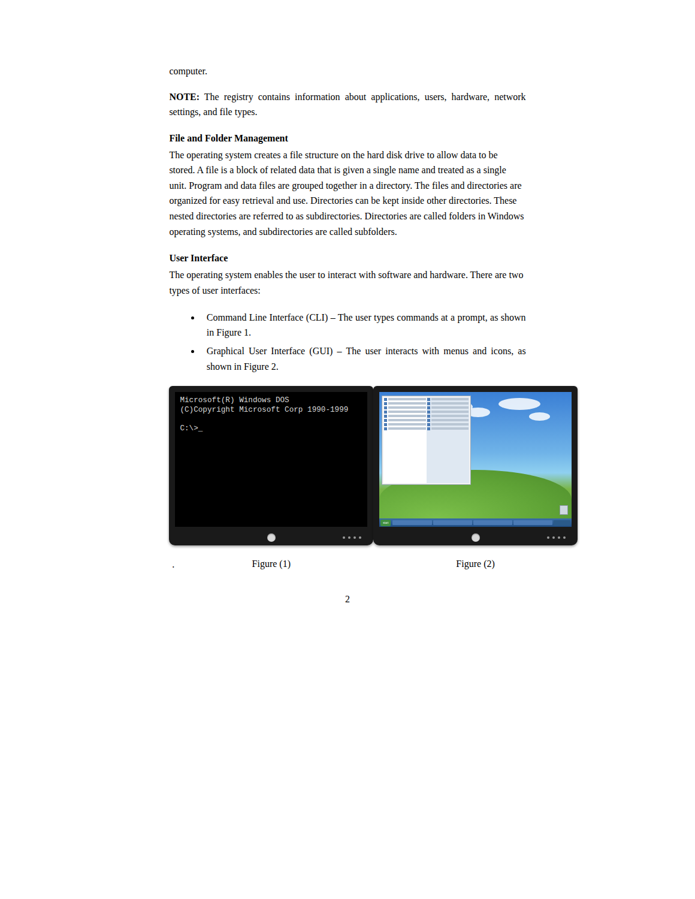computer.
NOTE: The registry contains information about applications, users, hardware, network settings, and file types.
File and Folder Management
The operating system creates a file structure on the hard disk drive to allow data to be stored. A file is a block of related data that is given a single name and treated as a single unit. Program and data files are grouped together in a directory. The files and directories are organized for easy retrieval and use. Directories can be kept inside other directories. These nested directories are referred to as subdirectories. Directories are called folders in Windows operating systems, and subdirectories are called subfolders.
User Interface
The operating system enables the user to interact with software and hardware. There are two types of user interfaces:
Command Line Interface (CLI) – The user types commands at a prompt, as shown in Figure 1.
Graphical User Interface (GUI) – The user interacts with menus and icons, as shown in Figure 2.
| Microsoft(R) Windows DOS (C)Copyright Microsoft Corp 1990-1999 C:\>_ | start |
| . Figure (1) | Figure (2) |
2